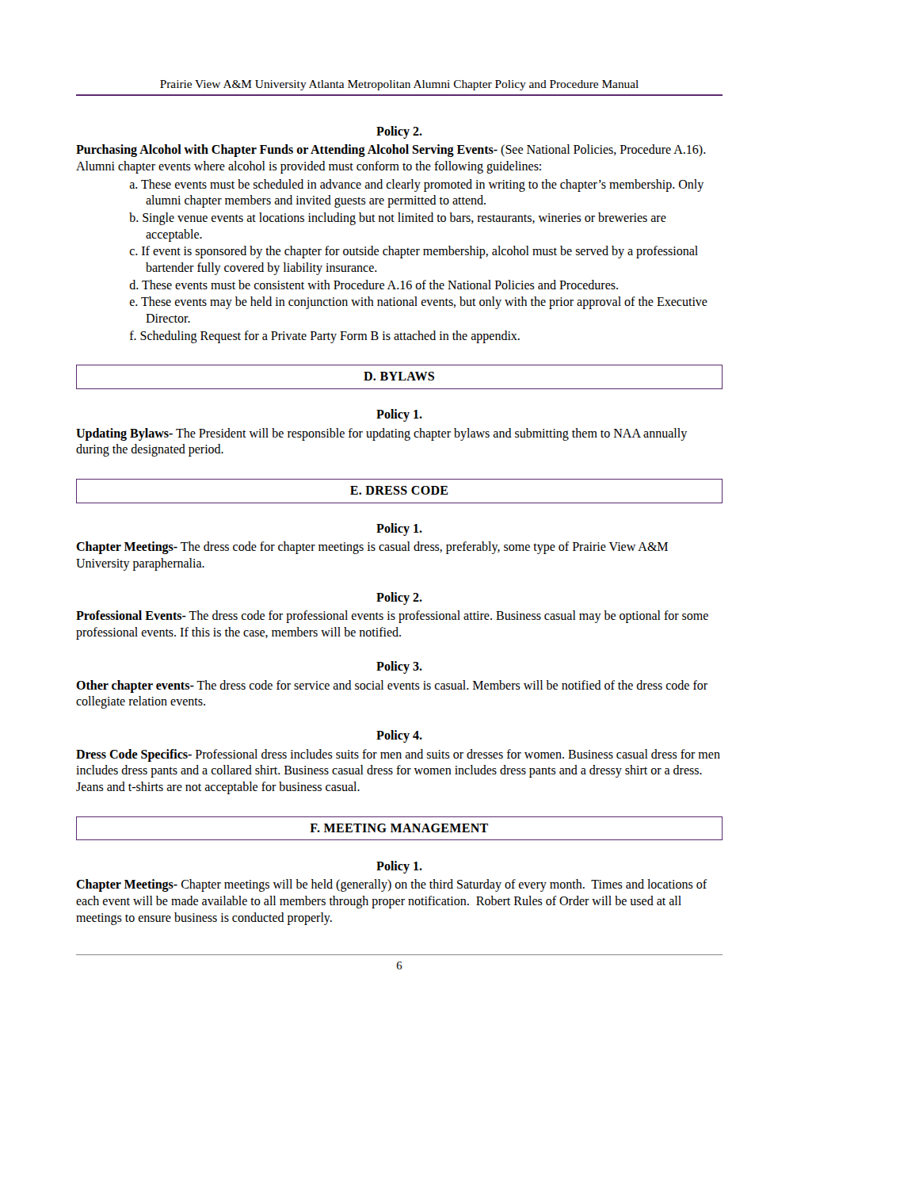Prairie View A&M University Atlanta Metropolitan Alumni Chapter Policy and Procedure Manual
Policy 2.
Purchasing Alcohol with Chapter Funds or Attending Alcohol Serving Events- (See National Policies, Procedure A.16). Alumni chapter events where alcohol is provided must conform to the following guidelines:
a. These events must be scheduled in advance and clearly promoted in writing to the chapter’s membership. Only alumni chapter members and invited guests are permitted to attend.
b. Single venue events at locations including but not limited to bars, restaurants, wineries or breweries are acceptable.
c. If event is sponsored by the chapter for outside chapter membership, alcohol must be served by a professional bartender fully covered by liability insurance.
d. These events must be consistent with Procedure A.16 of the National Policies and Procedures.
e. These events may be held in conjunction with national events, but only with the prior approval of the Executive Director.
f. Scheduling Request for a Private Party Form B is attached in the appendix.
D. BYLAWS
Policy 1.
Updating Bylaws- The President will be responsible for updating chapter bylaws and submitting them to NAA annually during the designated period.
E. DRESS CODE
Policy 1.
Chapter Meetings- The dress code for chapter meetings is casual dress, preferably, some type of Prairie View A&M University paraphernalia.
Policy 2.
Professional Events- The dress code for professional events is professional attire. Business casual may be optional for some professional events. If this is the case, members will be notified.
Policy 3.
Other chapter events- The dress code for service and social events is casual. Members will be notified of the dress code for collegiate relation events.
Policy 4.
Dress Code Specifics- Professional dress includes suits for men and suits or dresses for women. Business casual dress for men includes dress pants and a collared shirt. Business casual dress for women includes dress pants and a dressy shirt or a dress. Jeans and t-shirts are not acceptable for business casual.
F. MEETING MANAGEMENT
Policy 1.
Chapter Meetings- Chapter meetings will be held (generally) on the third Saturday of every month. Times and locations of each event will be made available to all members through proper notification. Robert Rules of Order will be used at all meetings to ensure business is conducted properly.
6